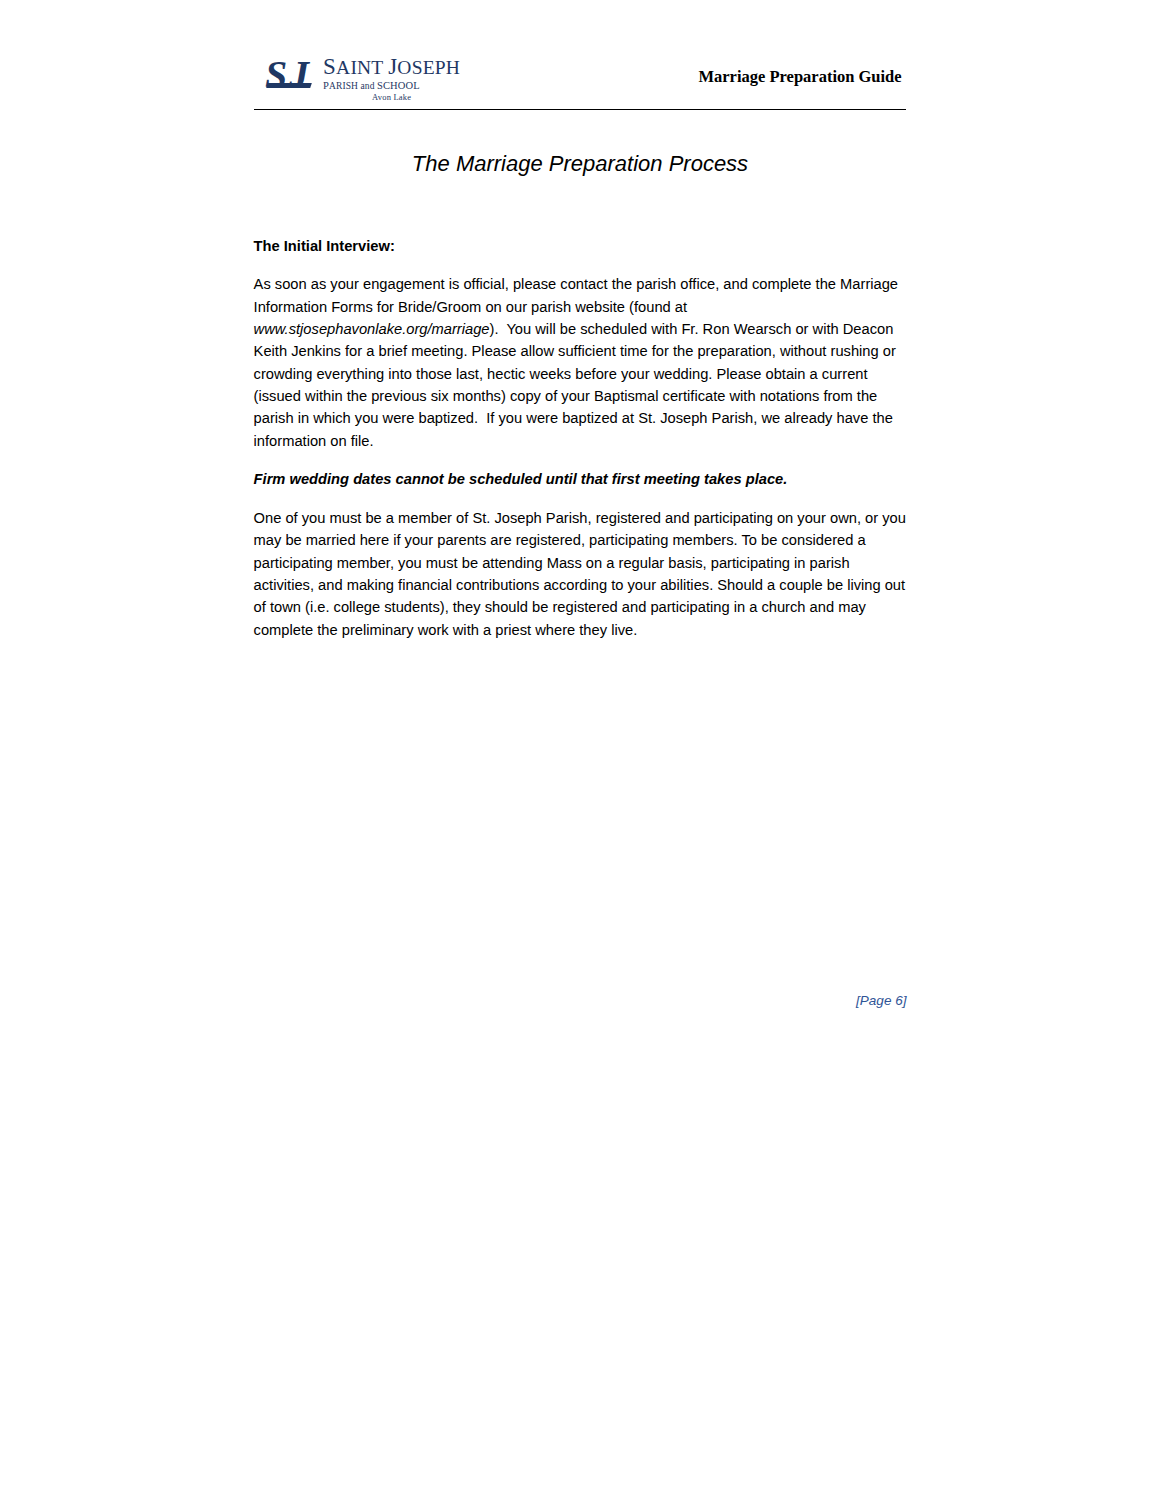S J
SAINT JOSEPH
PARISH and SCHOOL
Avon Lake
Marriage Preparation Guide
The Marriage Preparation Process
The Initial Interview:
As soon as your engagement is official, please contact the parish office, and complete the Marriage Information Forms for Bride/Groom on our parish website (found at www.stjosephavonlake.org/marriage). You will be scheduled with Fr. Ron Wearsch or with Deacon Keith Jenkins for a brief meeting. Please allow sufficient time for the preparation, without rushing or crowding everything into those last, hectic weeks before your wedding. Please obtain a current (issued within the previous six months) copy of your Baptismal certificate with notations from the parish in which you were baptized. If you were baptized at St. Joseph Parish, we already have the information on file.
Firm wedding dates cannot be scheduled until that first meeting takes place.
One of you must be a member of St. Joseph Parish, registered and participating on your own, or you may be married here if your parents are registered, participating members. To be considered a participating member, you must be attending Mass on a regular basis, participating in parish activities, and making financial contributions according to your abilities. Should a couple be living out of town (i.e. college students), they should be registered and participating in a church and may complete the preliminary work with a priest where they live.
[Page 6]